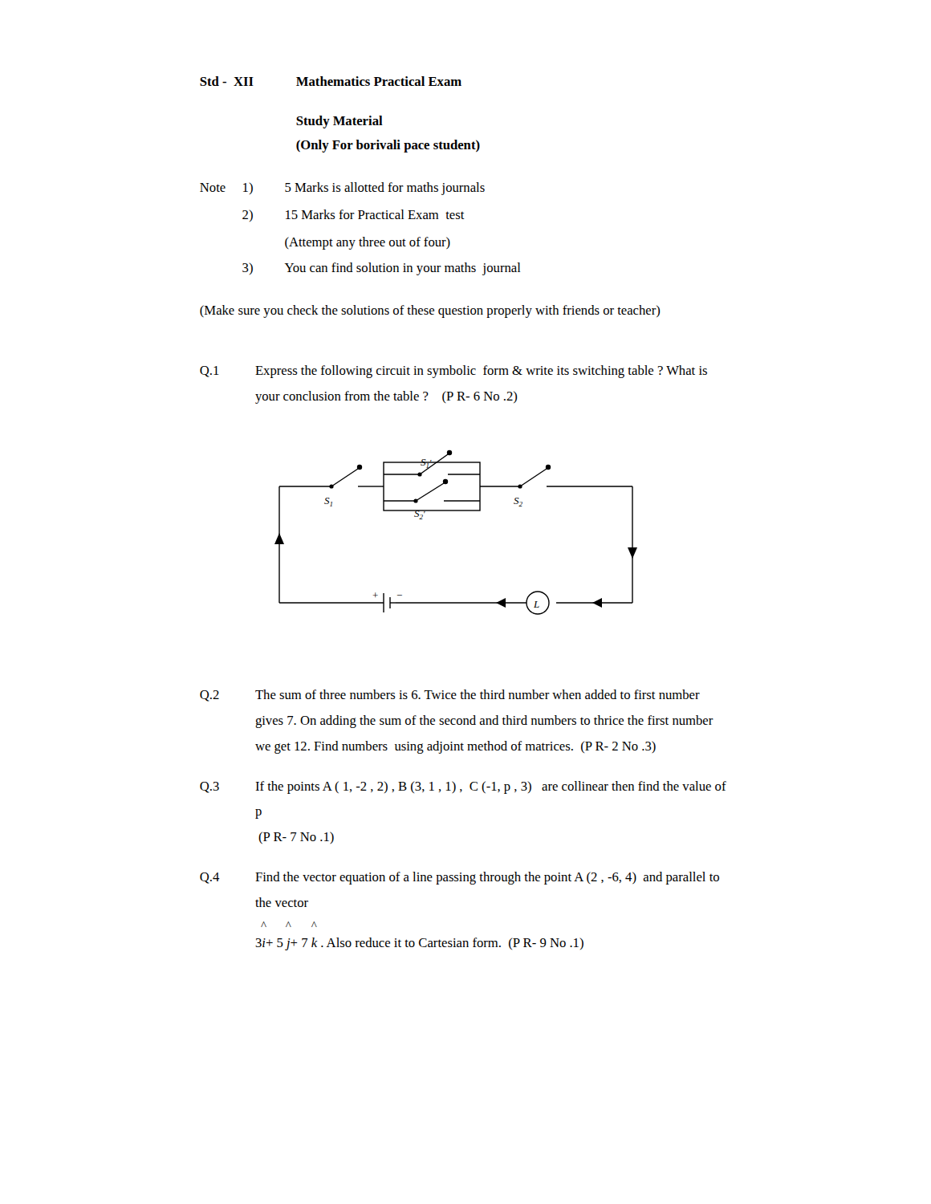Std - XII
Mathematics Practical Exam
Study Material
(Only For borivali pace student)
Note
1)
5 Marks is allotted for maths journals
2)
15 Marks for Practical Exam test
(Attempt any three out of four)
3)
You can find solution in your maths journal
(Make sure you check the solutions of these question properly with friends or teacher)
Q.1
Express the following circuit in symbolic form & write its switching table ? What is your conclusion from the table ? (P R- 6 No .2)
S1 S1′ S2′ S2 + − L
Q.2
The sum of three numbers is 6. Twice the third number when added to first number gives 7. On adding the sum of the second and third numbers to thrice the first number we get 12. Find numbers using adjoint method of matrices. (P R- 2 No .3)
Q.3
If the points A ( 1, -2 , 2) , B (3, 1 , 1) , C (-1, p , 3) are collinear then find the value of p
(P R- 7 No .1)
Q.4
Find the vector equation of a line passing through the point A (2 , -6, 4) and parallel to the vector
3i+ 5 j+ 7 k . Also reduce it to Cartesian form. (P R- 9 No .1)